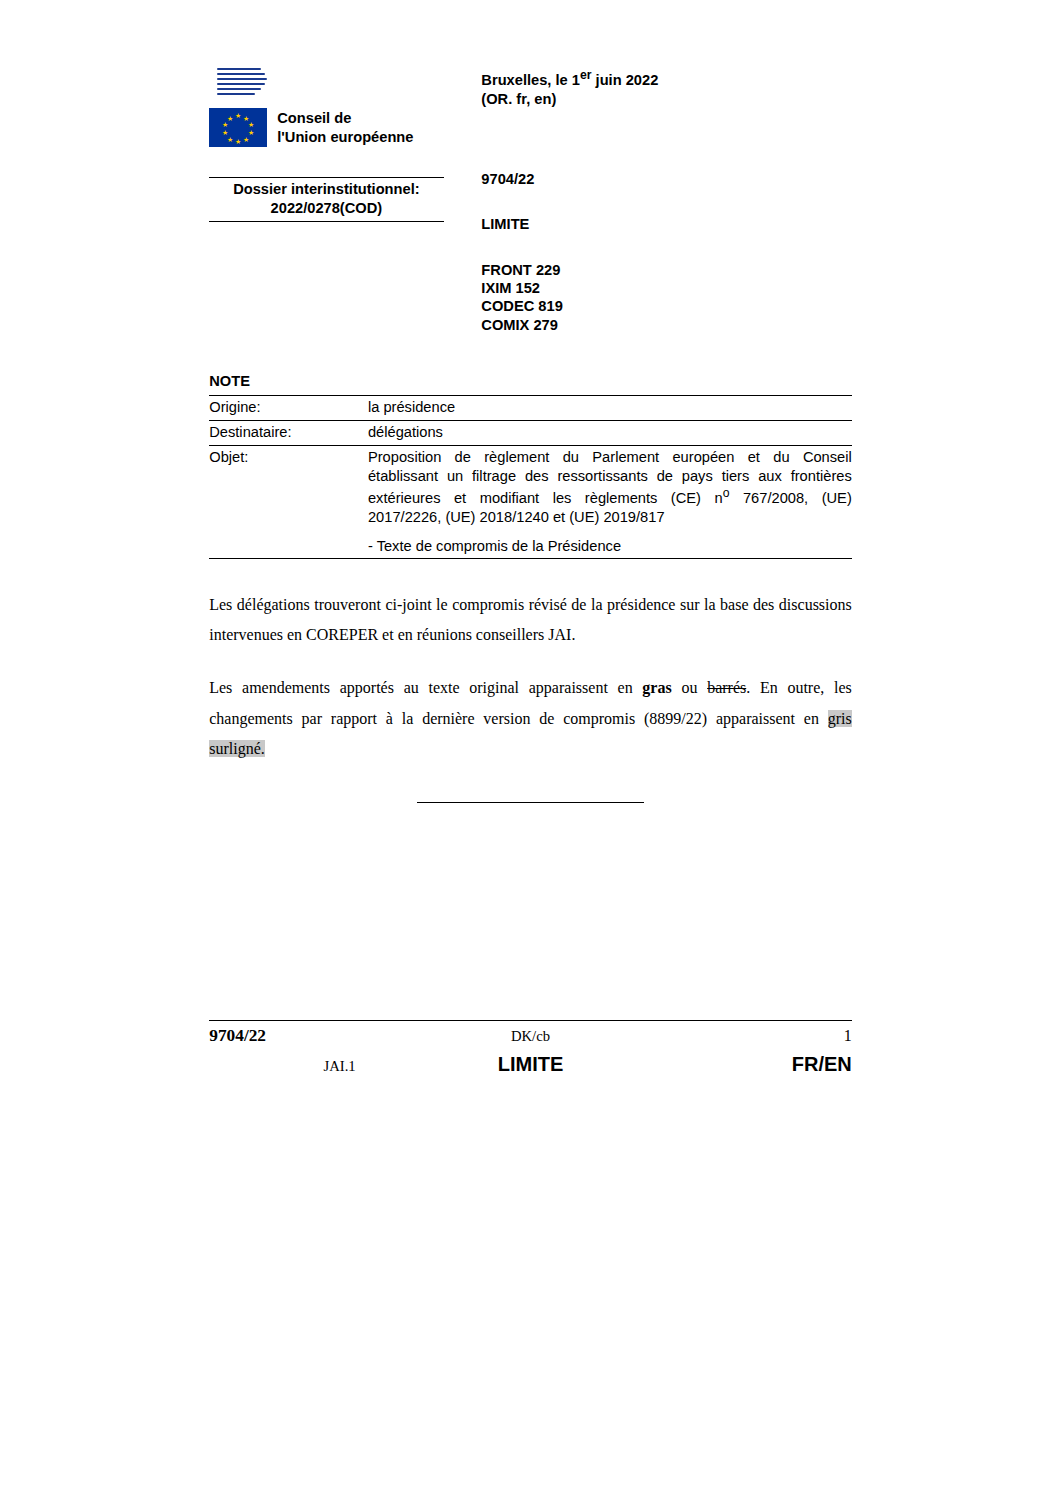★ ★ ★ ★ ★ ★ ★ ★ ★ ★
Conseil de
l'Union européenne
Bruxelles, le 1er juin 2022
(OR. fr, en)
Dossier interinstitutionnel:
2022/0278(COD)
9704/22
LIMITE
FRONT 229
IXIM 152
CODEC 819
COMIX 279
NOTE
| Origine: | la présidence |
| Destinataire: | délégations |
| Objet: | Proposition de règlement du Parlement européen et du Conseil établissant un filtrage des ressortissants de pays tiers aux frontières extérieures et modifiant les règlements (CE) n o 767/2008, (UE) 2017/2226, (UE) 2018/1240 et (UE) 2019/817 - Texte de compromis de la Présidence |
Les délégations trouveront ci-joint le compromis révisé de la présidence sur la base des discussions intervenues en COREPER et en réunions conseillers JAI.
Les amendements apportés au texte original apparaissent en gras ou barrés. En outre, les changements par rapport à la dernière version de compromis (8899/22) apparaissent en gris surligné.
9704/22
DK/cb
1
JAI.1
LIMITE
FR/EN